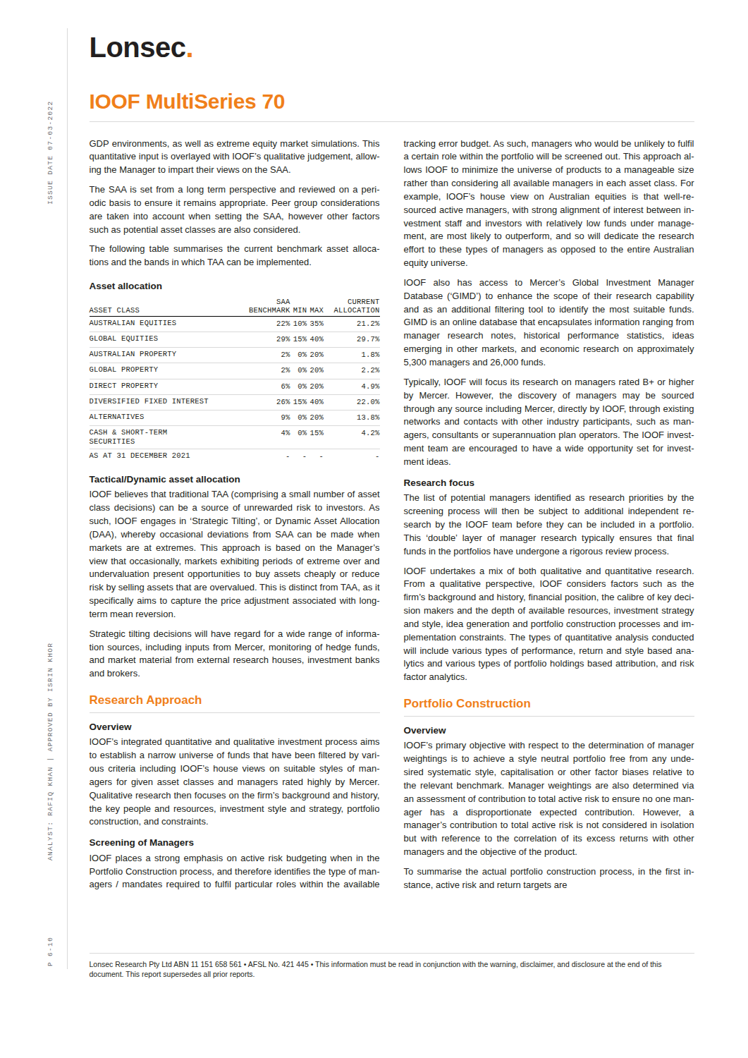ISSUE DATE 07-03-2022
ANALYST: RAFIQ KHAN | APPROVED BY ISRIN KHOR
P 6-10
Lonsec.
IOOF MultiSeries 70
GDP environments, as well as extreme equity market simulations. This quantitative input is overlayed with IOOF’s qualitative judgement, allowing the Manager to impart their views on the SAA.
The SAA is set from a long term perspective and reviewed on a periodic basis to ensure it remains appropriate. Peer group considerations are taken into account when setting the SAA, however other factors such as potential asset classes are also considered.
The following table summarises the current benchmark asset allocations and the bands in which TAA can be implemented.
Asset allocation
| ASSET CLASS | SAA BENCHMARK | MIN | MAX | CURRENT ALLOCATION |
| --- | --- | --- | --- | --- |
| AUSTRALIAN EQUITIES | 22% | 10% | 35% | 21.2% |
| GLOBAL EQUITIES | 29% | 15% | 40% | 29.7% |
| AUSTRALIAN PROPERTY | 2% | 0% | 20% | 1.8% |
| GLOBAL PROPERTY | 2% | 0% | 20% | 2.2% |
| DIRECT PROPERTY | 6% | 0% | 20% | 4.9% |
| DIVERSIFIED FIXED INTEREST | 26% | 15% | 40% | 22.0% |
| ALTERNATIVES | 9% | 0% | 20% | 13.8% |
| CASH & SHORT-TERM SECURITIES | 4% | 0% | 15% | 4.2% |
| AS AT 31 DECEMBER 2021 | - | - | - | - |
Tactical/Dynamic asset allocation
IOOF believes that traditional TAA (comprising a small number of asset class decisions) can be a source of unrewarded risk to investors. As such, IOOF engages in ‘Strategic Tilting’, or Dynamic Asset Allocation (DAA), whereby occasional deviations from SAA can be made when markets are at extremes. This approach is based on the Manager’s view that occasionally, markets exhibiting periods of extreme over and undervaluation present opportunities to buy assets cheaply or reduce risk by selling assets that are overvalued. This is distinct from TAA, as it specifically aims to capture the price adjustment associated with long-term mean reversion.
Strategic tilting decisions will have regard for a wide range of information sources, including inputs from Mercer, monitoring of hedge funds, and market material from external research houses, investment banks and brokers.
Research Approach
Overview
IOOF’s integrated quantitative and qualitative investment process aims to establish a narrow universe of funds that have been filtered by various criteria including IOOF’s house views on suitable styles of managers for given asset classes and managers rated highly by Mercer. Qualitative research then focuses on the firm’s background and history, the key people and resources, investment style and strategy, portfolio construction, and constraints.
Screening of Managers
IOOF places a strong emphasis on active risk budgeting when in the Portfolio Construction process, and therefore identifies the type of managers / mandates required to fulfil particular roles within the available tracking error budget. As such, managers who would be unlikely to fulfil a certain role within the portfolio will be screened out. This approach allows IOOF to minimize the universe of products to a manageable size rather than considering all available managers in each asset class. For example, IOOF’s house view on Australian equities is that well-resourced active managers, with strong alignment of interest between investment staff and investors with relatively low funds under management, are most likely to outperform, and so will dedicate the research effort to these types of managers as opposed to the entire Australian equity universe.
IOOF also has access to Mercer’s Global Investment Manager Database (‘GIMD’) to enhance the scope of their research capability and as an additional filtering tool to identify the most suitable funds. GIMD is an online database that encapsulates information ranging from manager research notes, historical performance statistics, ideas emerging in other markets, and economic research on approximately 5,300 managers and 26,000 funds.
Typically, IOOF will focus its research on managers rated B+ or higher by Mercer. However, the discovery of managers may be sourced through any source including Mercer, directly by IOOF, through existing networks and contacts with other industry participants, such as managers, consultants or superannuation plan operators. The IOOF investment team are encouraged to have a wide opportunity set for investment ideas.
Research focus
The list of potential managers identified as research priorities by the screening process will then be subject to additional independent research by the IOOF team before they can be included in a portfolio. This ‘double’ layer of manager research typically ensures that final funds in the portfolios have undergone a rigorous review process.
IOOF undertakes a mix of both qualitative and quantitative research. From a qualitative perspective, IOOF considers factors such as the firm’s background and history, financial position, the calibre of key decision makers and the depth of available resources, investment strategy and style, idea generation and portfolio construction processes and implementation constraints. The types of quantitative analysis conducted will include various types of performance, return and style based analytics and various types of portfolio holdings based attribution, and risk factor analytics.
Portfolio Construction
Overview
IOOF’s primary objective with respect to the determination of manager weightings is to achieve a style neutral portfolio free from any undesired systematic style, capitalisation or other factor biases relative to the relevant benchmark. Manager weightings are also determined via an assessment of contribution to total active risk to ensure no one manager has a disproportionate expected contribution. However, a manager’s contribution to total active risk is not considered in isolation but with reference to the correlation of its excess returns with other managers and the objective of the product.
To summarise the actual portfolio construction process, in the first instance, active risk and return targets are
Lonsec Research Pty Ltd ABN 11 151 658 561 • AFSL No. 421 445 • This information must be read in conjunction with the warning, disclaimer, and disclosure at the end of this document. This report supersedes all prior reports.